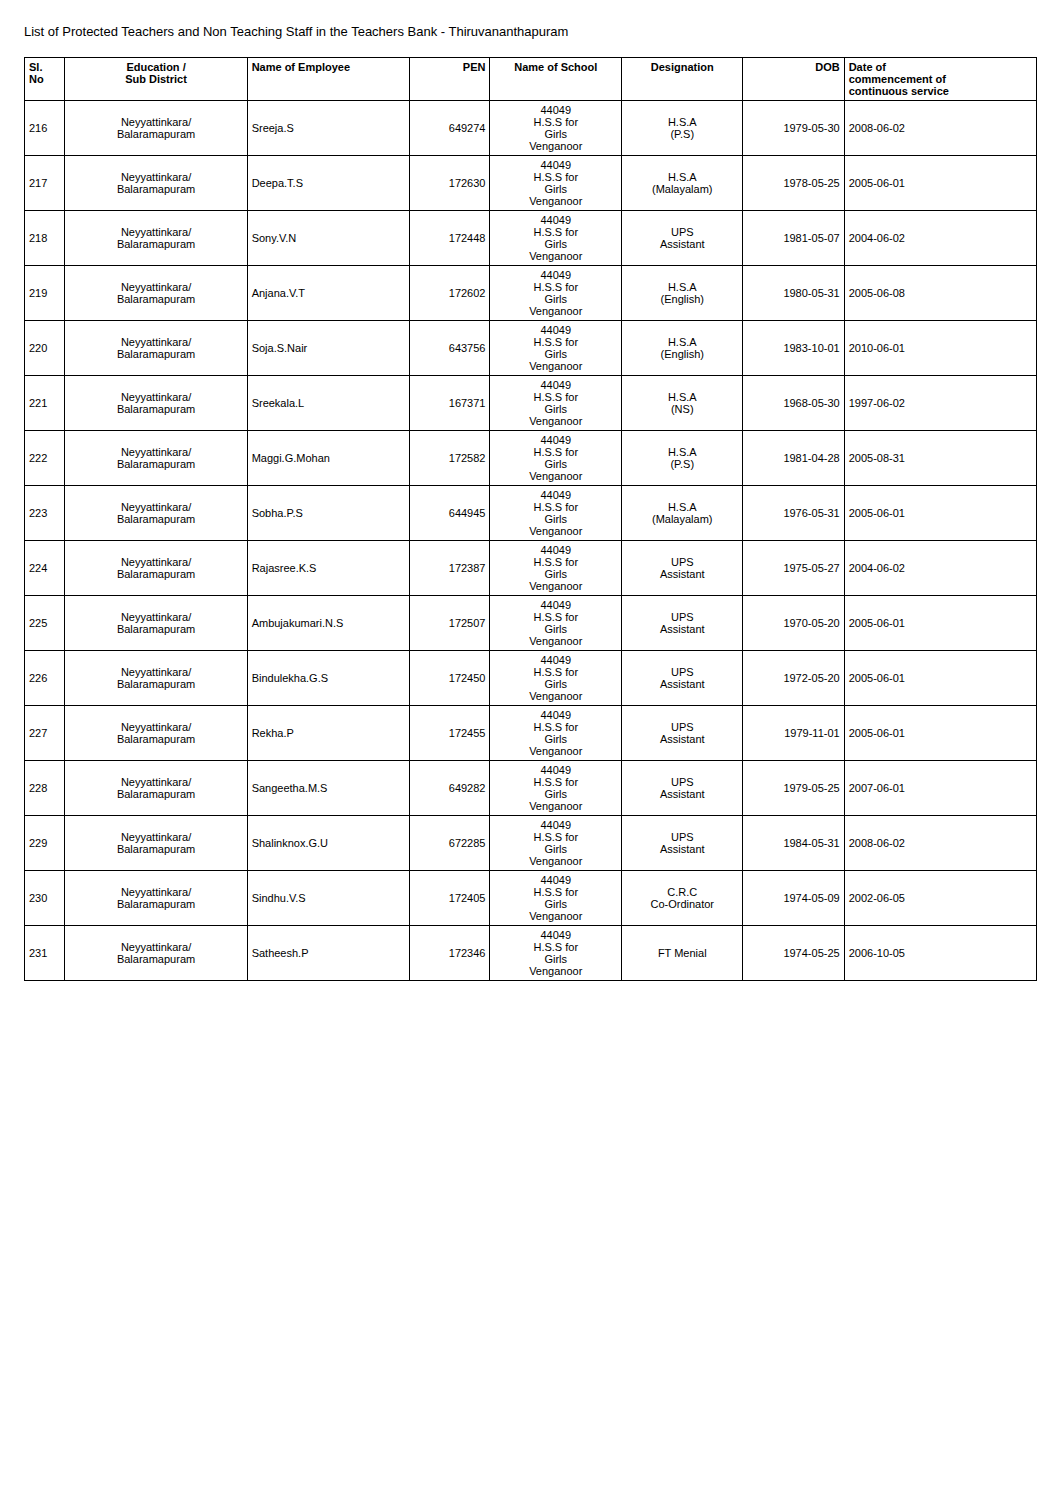List of Protected Teachers and Non Teaching Staff in the Teachers Bank - Thiruvananthapuram
| Sl. No | Education / Sub District | Name of Employee | PEN | Name of School | Designation | DOB | Date of commencement of continuous service |
| --- | --- | --- | --- | --- | --- | --- | --- |
| 216 | Neyyattinkara/ Balaramapuram | Sreeja.S | 649274 | 44049 H.S.S for Girls Venganoor | H.S.A (P.S) | 1979-05-30 | 2008-06-02 |
| 217 | Neyyattinkara/ Balaramapuram | Deepa.T.S | 172630 | 44049 H.S.S for Girls Venganoor | H.S.A (Malayalam) | 1978-05-25 | 2005-06-01 |
| 218 | Neyyattinkara/ Balaramapuram | Sony.V.N | 172448 | 44049 H.S.S for Girls Venganoor | UPS Assistant | 1981-05-07 | 2004-06-02 |
| 219 | Neyyattinkara/ Balaramapuram | Anjana.V.T | 172602 | 44049 H.S.S for Girls Venganoor | H.S.A (English) | 1980-05-31 | 2005-06-08 |
| 220 | Neyyattinkara/ Balaramapuram | Soja.S.Nair | 643756 | 44049 H.S.S for Girls Venganoor | H.S.A (English) | 1983-10-01 | 2010-06-01 |
| 221 | Neyyattinkara/ Balaramapuram | Sreekala.L | 167371 | 44049 H.S.S for Girls Venganoor | H.S.A (NS) | 1968-05-30 | 1997-06-02 |
| 222 | Neyyattinkara/ Balaramapuram | Maggi.G.Mohan | 172582 | 44049 H.S.S for Girls Venganoor | H.S.A (P.S) | 1981-04-28 | 2005-08-31 |
| 223 | Neyyattinkara/ Balaramapuram | Sobha.P.S | 644945 | 44049 H.S.S for Girls Venganoor | H.S.A (Malayalam) | 1976-05-31 | 2005-06-01 |
| 224 | Neyyattinkara/ Balaramapuram | Rajasree.K.S | 172387 | 44049 H.S.S for Girls Venganoor | UPS Assistant | 1975-05-27 | 2004-06-02 |
| 225 | Neyyattinkara/ Balaramapuram | Ambujakumari.N.S | 172507 | 44049 H.S.S for Girls Venganoor | UPS Assistant | 1970-05-20 | 2005-06-01 |
| 226 | Neyyattinkara/ Balaramapuram | Bindulekha.G.S | 172450 | 44049 H.S.S for Girls Venganoor | UPS Assistant | 1972-05-20 | 2005-06-01 |
| 227 | Neyyattinkara/ Balaramapuram | Rekha.P | 172455 | 44049 H.S.S for Girls Venganoor | UPS Assistant | 1979-11-01 | 2005-06-01 |
| 228 | Neyyattinkara/ Balaramapuram | Sangeetha.M.S | 649282 | 44049 H.S.S for Girls Venganoor | UPS Assistant | 1979-05-25 | 2007-06-01 |
| 229 | Neyyattinkara/ Balaramapuram | Shalinknox.G.U | 672285 | 44049 H.S.S for Girls Venganoor | UPS Assistant | 1984-05-31 | 2008-06-02 |
| 230 | Neyyattinkara/ Balaramapuram | Sindhu.V.S | 172405 | 44049 H.S.S for Girls Venganoor | C.R.C Co-Ordinator | 1974-05-09 | 2002-06-05 |
| 231 | Neyyattinkara/ Balaramapuram | Satheesh.P | 172346 | 44049 H.S.S for Girls Venganoor | FT Menial | 1974-05-25 | 2006-10-05 |